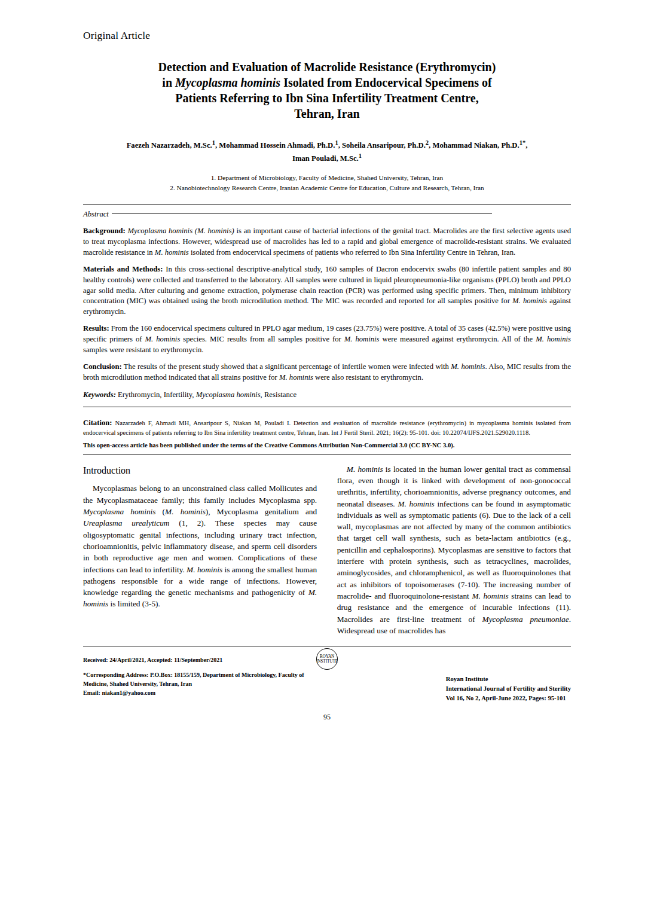Original Article
Detection and Evaluation of Macrolide Resistance (Erythromycin)
in Mycoplasma hominis Isolated from Endocervical Specimens of
Patients Referring to Ibn Sina Infertility Treatment Centre,
Tehran, Iran
Faezeh Nazarzadeh, M.Sc.1, Mohammad Hossein Ahmadi, Ph.D.1, Soheila Ansaripour, Ph.D.2, Mohammad Niakan, Ph.D.1*,
Iman Pouladi, M.Sc.1
1. Department of Microbiology, Faculty of Medicine, Shahed University, Tehran, Iran
2. Nanobiotechnology Research Centre, Iranian Academic Centre for Education, Culture and Research, Tehran, Iran
Abstract
Background: Mycoplasma hominis (M. hominis) is an important cause of bacterial infections of the genital tract. Macrolides are the first selective agents used to treat mycoplasma infections. However, widespread use of macrolides has led to a rapid and global emergence of macrolide-resistant strains. We evaluated macrolide resistance in M. hominis isolated from endocervical specimens of patients who referred to Ibn Sina Infertility Centre in Tehran, Iran.
Materials and Methods: In this cross-sectional descriptive-analytical study, 160 samples of Dacron endocervix swabs (80 infertile patient samples and 80 healthy controls) were collected and transferred to the laboratory. All samples were cultured in liquid pleuropneumonia-like organisms (PPLO) broth and PPLO agar solid media. After culturing and genome extraction, polymerase chain reaction (PCR) was performed using specific primers. Then, minimum inhibitory concentration (MIC) was obtained using the broth microdilution method. The MIC was recorded and reported for all samples positive for M. hominis against erythromycin.
Results: From the 160 endocervical specimens cultured in PPLO agar medium, 19 cases (23.75%) were positive. A total of 35 cases (42.5%) were positive using specific primers of M. hominis species. MIC results from all samples positive for M. hominis were measured against erythromycin. All of the M. hominis samples were resistant to erythromycin.
Conclusion: The results of the present study showed that a significant percentage of infertile women were infected with M. hominis. Also, MIC results from the broth microdilution method indicated that all strains positive for M. hominis were also resistant to erythromycin.
Keywords: Erythromycin, Infertility, Mycoplasma hominis, Resistance
Citation: Nazarzadeh F, Ahmadi MH, Ansaripour S, Niakan M, Pouladi I. Detection and evaluation of macrolide resistance (erythromycin) in mycoplasma hominis isolated from endocervical specimens of patients referring to Ibn Sina infertility treatment centre, Tehran, Iran. Int J Fertil Steril. 2021; 16(2): 95-101. doi: 10.22074/IJFS.2021.529020.1118. This open-access article has been published under the terms of the Creative Commons Attribution Non-Commercial 3.0 (CC BY-NC 3.0).
Introduction
Mycoplasmas belong to an unconstrained class called Mollicutes and the Mycoplasmataceae family; this family includes Mycoplasma spp. Mycoplasma hominis (M. hominis), Mycoplasma genitalium and Ureaplasma urealyticum (1, 2). These species may cause oligosyptomatic genital infections, including urinary tract infection, chorioamnionitis, pelvic inflammatory disease, and sperm cell disorders in both reproductive age men and women. Complications of these infections can lead to infertility. M. hominis is among the smallest human pathogens responsible for a wide range of infections. However, knowledge regarding the genetic mechanisms and pathogenicity of M. hominis is limited (3-5).
M. hominis is located in the human lower genital tract as commensal flora, even though it is linked with development of non-gonococcal urethritis, infertility, chorioamnionitis, adverse pregnancy outcomes, and neonatal diseases. M. hominis infections can be found in asymptomatic individuals as well as symptomatic patients (6). Due to the lack of a cell wall, mycoplasmas are not affected by many of the common antibiotics that target cell wall synthesis, such as beta-lactam antibiotics (e.g., penicillin and cephalosporins). Mycoplasmas are sensitive to factors that interfere with protein synthesis, such as tetracyclines, macrolides, aminoglycosides, and chloramphenicol, as well as fluoroquinolones that act as inhibitors of topoisomerases (7-10). The increasing number of macrolide- and fluoroquinolone-resistant M. hominis strains can lead to drug resistance and the emergence of incurable infections (11). Macrolides are first-line treatment of Mycoplasma pneumoniae. Widespread use of macrolides has
ROYAN
INSTITUTE
Received: 24/April/2021, Accepted: 11/September/2021
*Corresponding Address: P.O.Box: 18155/159, Department of Microbiology, Faculty of Medicine, Shahed University, Tehran, Iran
Email: niakan1@yahoo.com
Royan Institute
International Journal of Fertility and Sterility
Vol 16, No 2, April-June 2022, Pages: 95-101
95